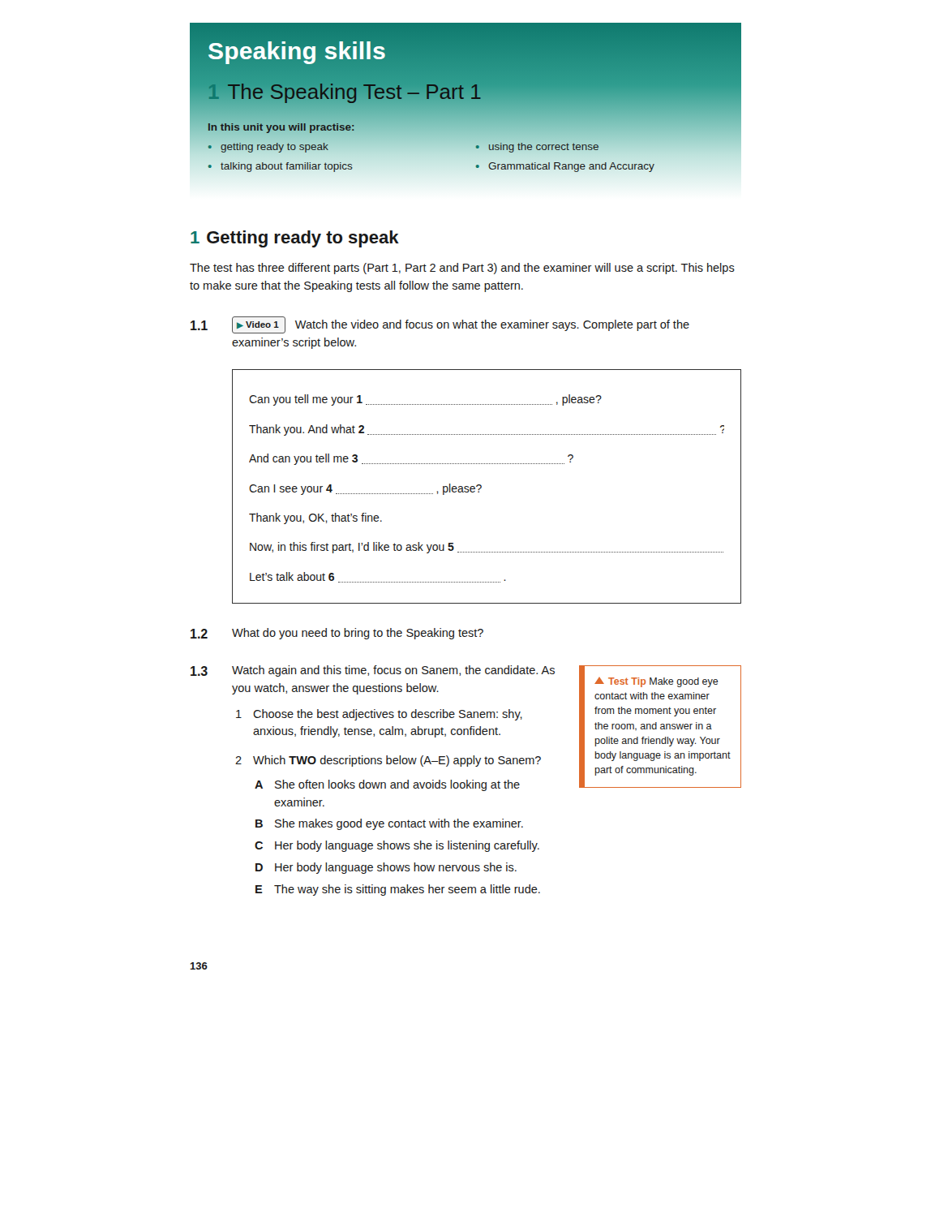Speaking skills
1 The Speaking Test – Part 1
In this unit you will practise:
getting ready to speak
talking about familiar topics
using the correct tense
Grammatical Range and Accuracy
1 Getting ready to speak
The test has three different parts (Part 1, Part 2 and Part 3) and the examiner will use a script. This helps to make sure that the Speaking tests all follow the same pattern.
1.1
▶Video 1 Watch the video and focus on what the examiner says. Complete part of the examiner’s script below.
Can you tell me your 1 , please?
Thank you. And what 2 ?
And can you tell me 3 ?
Can I see your 4 , please?
Thank you, OK, that’s fine.
Now, in this first part, I’d like to ask you 5 .
Let’s talk about 6 .
1.2
What do you need to bring to the Speaking test?
Test Tip Make good eye contact with the examiner from the moment you enter the room, and answer in a polite and friendly way. Your body language is an important part of communicating.
1.3
Watch again and this time, focus on Sanem, the candidate. As you watch, answer the questions below.
Choose the best adjectives to describe Sanem: shy, anxious, friendly, tense, calm, abrupt, confident.
Which TWO descriptions below (A–E) apply to Sanem?
She often looks down and avoids looking at the examiner.
She makes good eye contact with the examiner.
Her body language shows she is listening carefully.
Her body language shows how nervous she is.
The way she is sitting makes her seem a little rude.
136